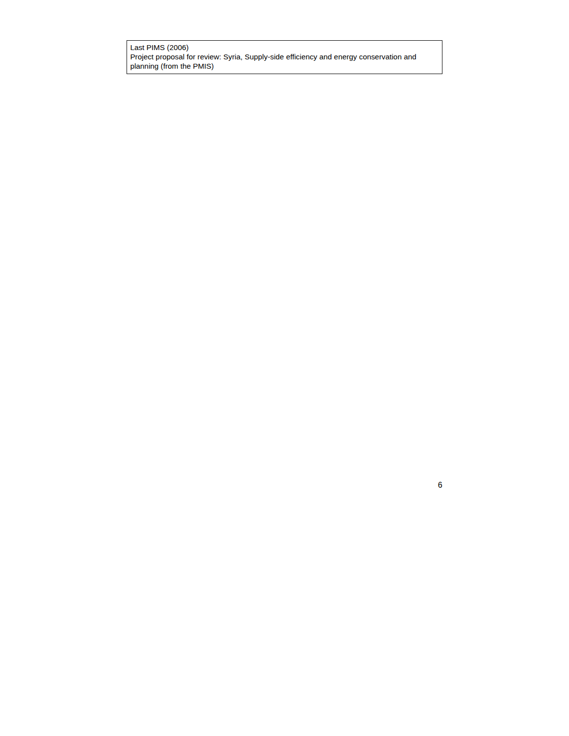Last PIMS (2006)
Project proposal for review: Syria, Supply-side efficiency and energy conservation and planning (from the PMIS)
6